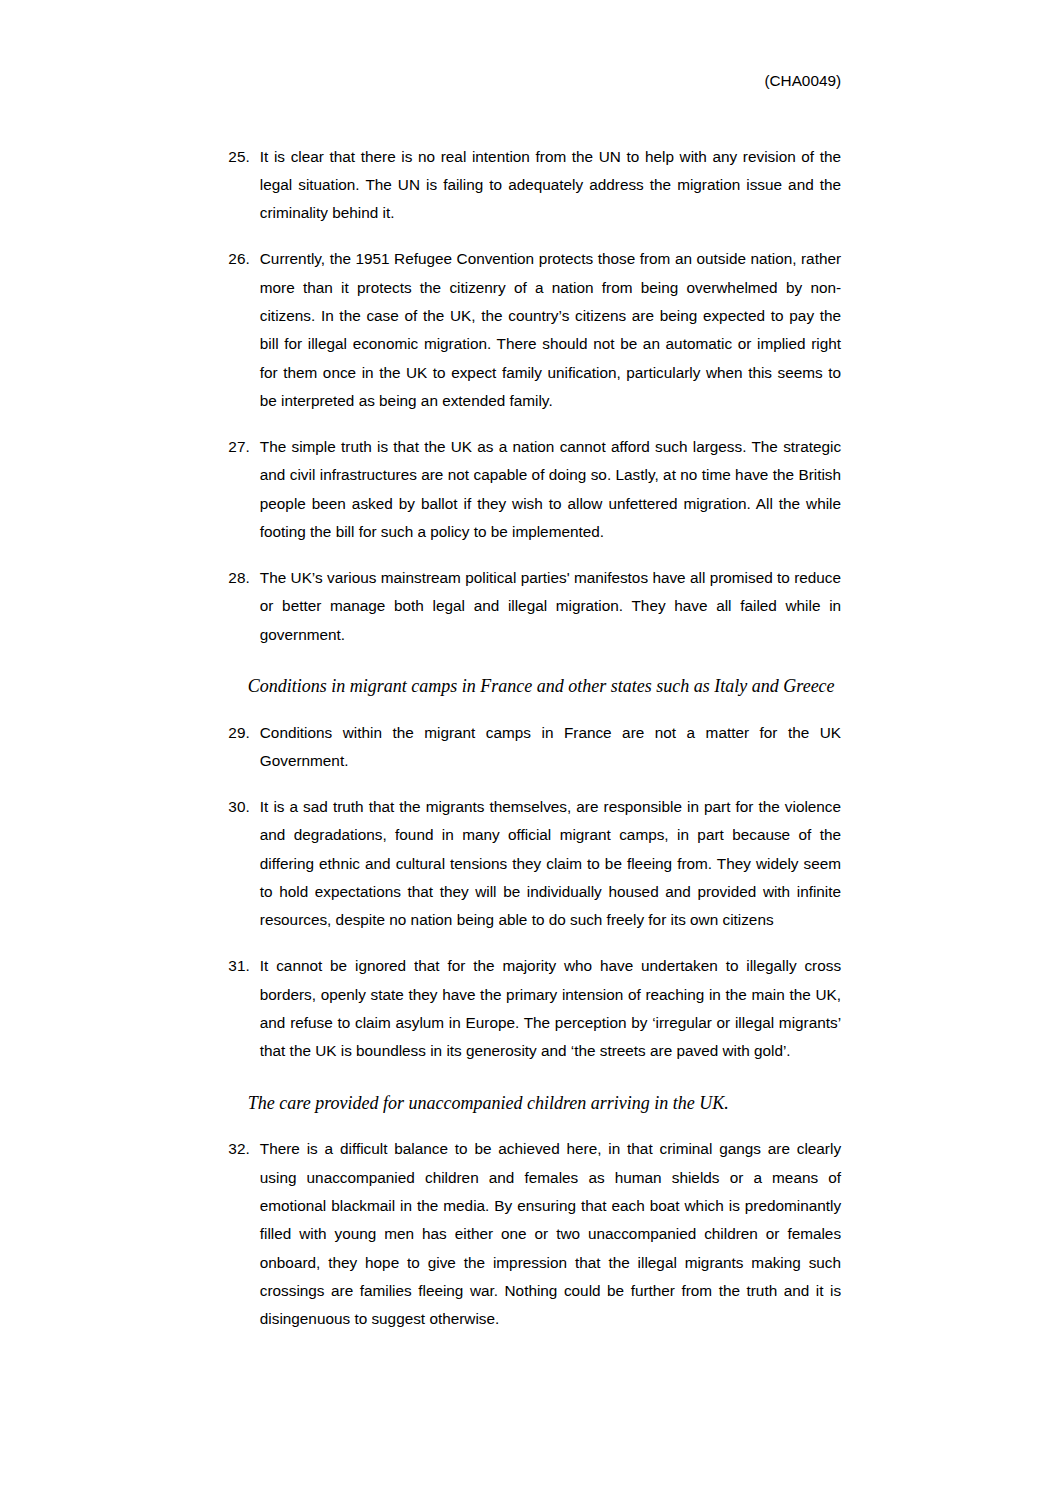(CHA0049)
It is clear that there is no real intention from the UN to help with any revision of the legal situation. The UN is failing to adequately address the migration issue and the criminality behind it.
Currently, the 1951 Refugee Convention protects those from an outside nation, rather more than it protects the citizenry of a nation from being overwhelmed by non-citizens. In the case of the UK, the country’s citizens are being expected to pay the bill for illegal economic migration. There should not be an automatic or implied right for them once in the UK to expect family unification, particularly when this seems to be interpreted as being an extended family.
The simple truth is that the UK as a nation cannot afford such largess. The strategic and civil infrastructures are not capable of doing so. Lastly, at no time have the British people been asked by ballot if they wish to allow unfettered migration. All the while footing the bill for such a policy to be implemented.
The UK’s various mainstream political parties' manifestos have all promised to reduce or better manage both legal and illegal migration. They have all failed while in government.
Conditions in migrant camps in France and other states such as Italy and Greece
Conditions within the migrant camps in France are not a matter for the UK Government.
It is a sad truth that the migrants themselves, are responsible in part for the violence and degradations, found in many official migrant camps, in part because of the differing ethnic and cultural tensions they claim to be fleeing from. They widely seem to hold expectations that they will be individually housed and provided with infinite resources, despite no nation being able to do such freely for its own citizens
It cannot be ignored that for the majority who have undertaken to illegally cross borders, openly state they have the primary intension of reaching in the main the UK, and refuse to claim asylum in Europe. The perception by ‘irregular or illegal migrants’ that the UK is boundless in its generosity and ‘the streets are paved with gold’.
The care provided for unaccompanied children arriving in the UK.
There is a difficult balance to be achieved here, in that criminal gangs are clearly using unaccompanied children and females as human shields or a means of emotional blackmail in the media. By ensuring that each boat which is predominantly filled with young men has either one or two unaccompanied children or females onboard, they hope to give the impression that the illegal migrants making such crossings are families fleeing war. Nothing could be further from the truth and it is disingenuous to suggest otherwise.